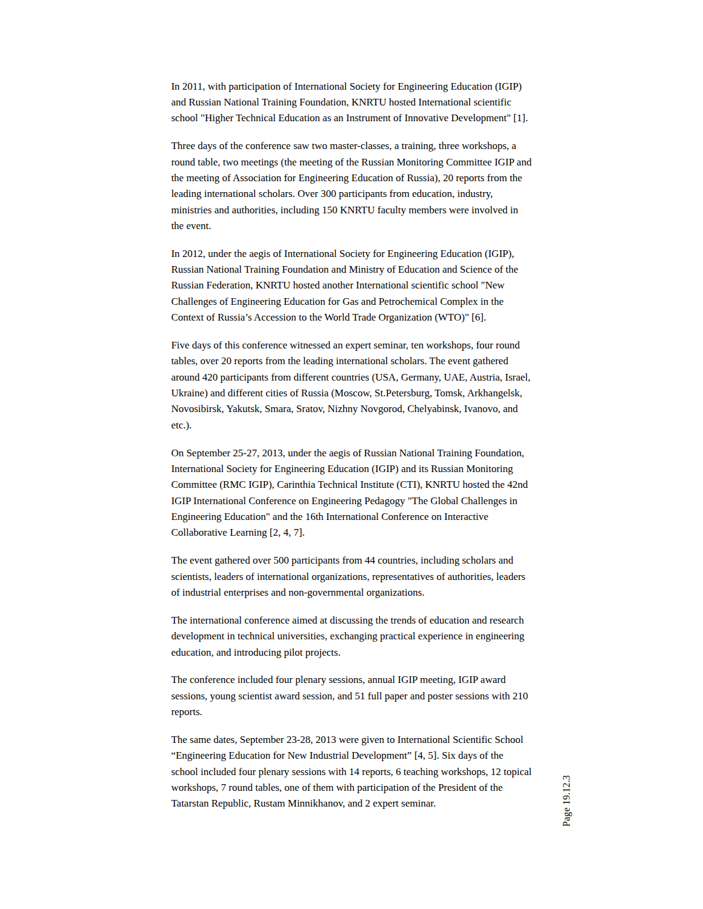In 2011, with participation of International Society for Engineering Education (IGIP) and Russian National Training Foundation, KNRTU hosted International scientific school "Higher Technical Education as an Instrument of Innovative Development" [1].
Three days of the conference saw two master-classes, a training, three workshops, a round table, two meetings (the meeting of the Russian Monitoring Committee IGIP and the meeting of Association for Engineering Education of Russia), 20 reports from the leading international scholars. Over 300 participants from education, industry, ministries and authorities, including 150 KNRTU faculty members were involved in the event.
In 2012, under the aegis of International Society for Engineering Education (IGIP), Russian National Training Foundation and Ministry of Education and Science of the Russian Federation, KNRTU hosted another International scientific school "New Challenges of Engineering Education for Gas and Petrochemical Complex in the Context of Russia’s Accession to the World Trade Organization (WTO)" [6].
Five days of this conference witnessed an expert seminar, ten workshops, four round tables, over 20 reports from the leading international scholars. The event gathered around 420 participants from different countries (USA, Germany, UAE, Austria, Israel, Ukraine) and different cities of Russia (Moscow, St.Petersburg, Tomsk, Arkhangelsk, Novosibirsk, Yakutsk, Smara, Sratov, Nizhny Novgorod, Chelyabinsk, Ivanovo, and etc.).
On September 25-27, 2013, under the aegis of Russian National Training Foundation, International Society for Engineering Education (IGIP) and its Russian Monitoring Committee (RMC IGIP), Carinthia Technical Institute (CTI), KNRTU hosted the 42nd IGIP International Conference on Engineering Pedagogy "The Global Challenges in Engineering Education" and the 16th International Conference on Interactive Collaborative Learning [2, 4, 7].
The event gathered over 500 participants from 44 countries, including scholars and scientists, leaders of international organizations, representatives of authorities, leaders of industrial enterprises and non-governmental organizations.
The international conference aimed at discussing the trends of education and research development in technical universities, exchanging practical experience in engineering education, and introducing pilot projects.
The conference included four plenary sessions, annual IGIP meeting, IGIP award sessions, young scientist award session, and 51 full paper and poster sessions with 210 reports.
The same dates, September 23-28, 2013 were given to International Scientific School “Engineering Education for New Industrial Development” [4, 5]. Six days of the school included four plenary sessions with 14 reports, 6 teaching workshops, 12 topical workshops, 7 round tables, one of them with participation of the President of the Tatarstan Republic, Rustam Minnikhanov, and 2 expert seminar.
Page 19.12.3